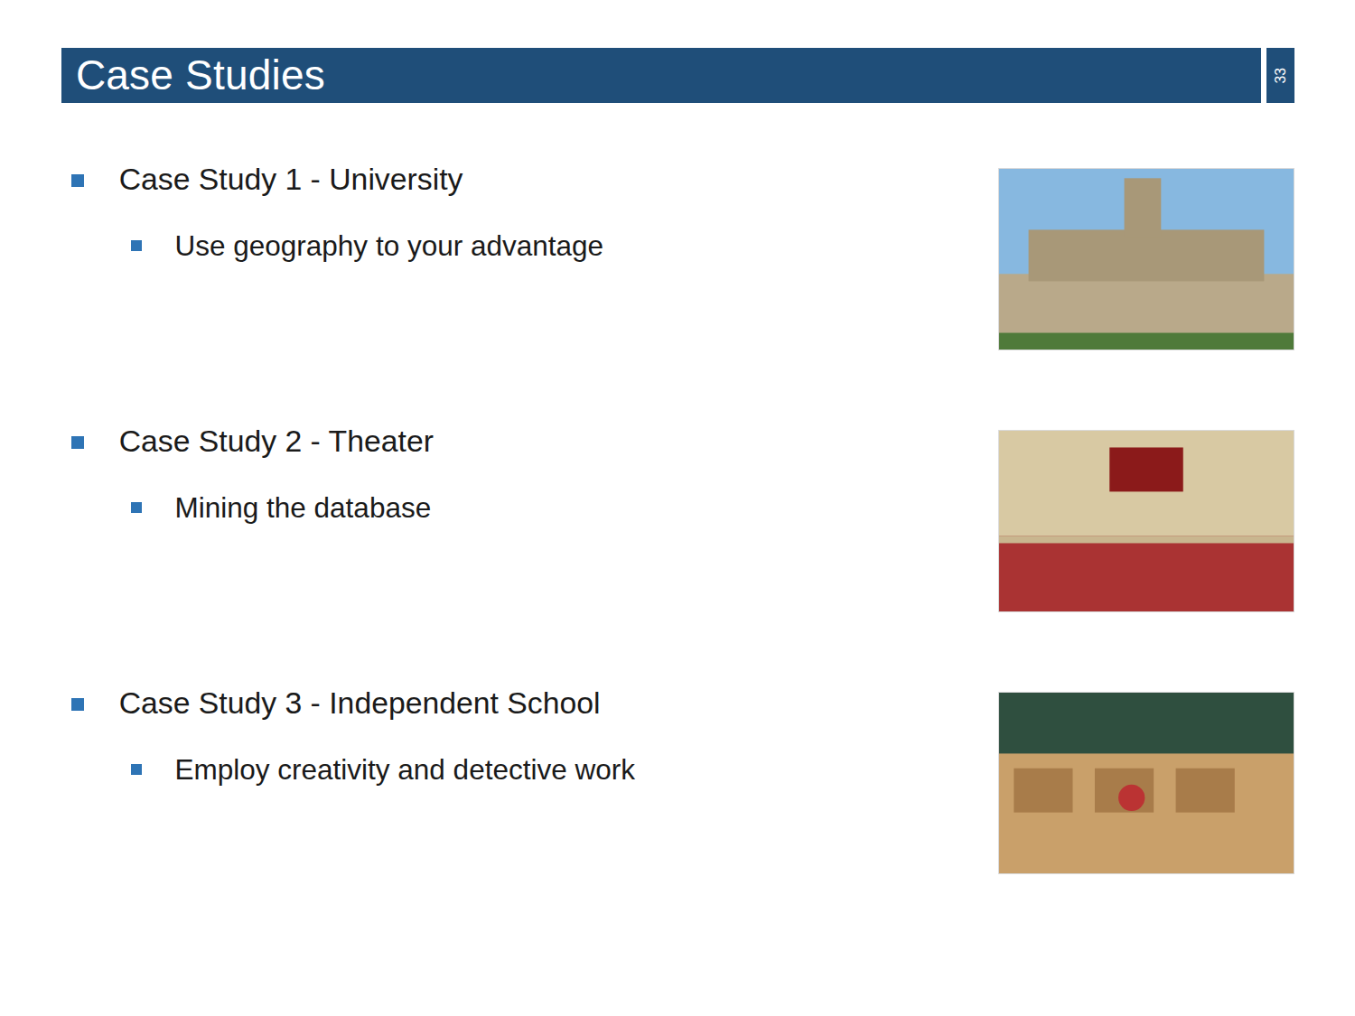Case Studies
33
Case Study 1 - University
Use geography to your advantage
Case Study 2 - Theater
Mining the database
Case Study 3 - Independent School
Employ creativity and detective work